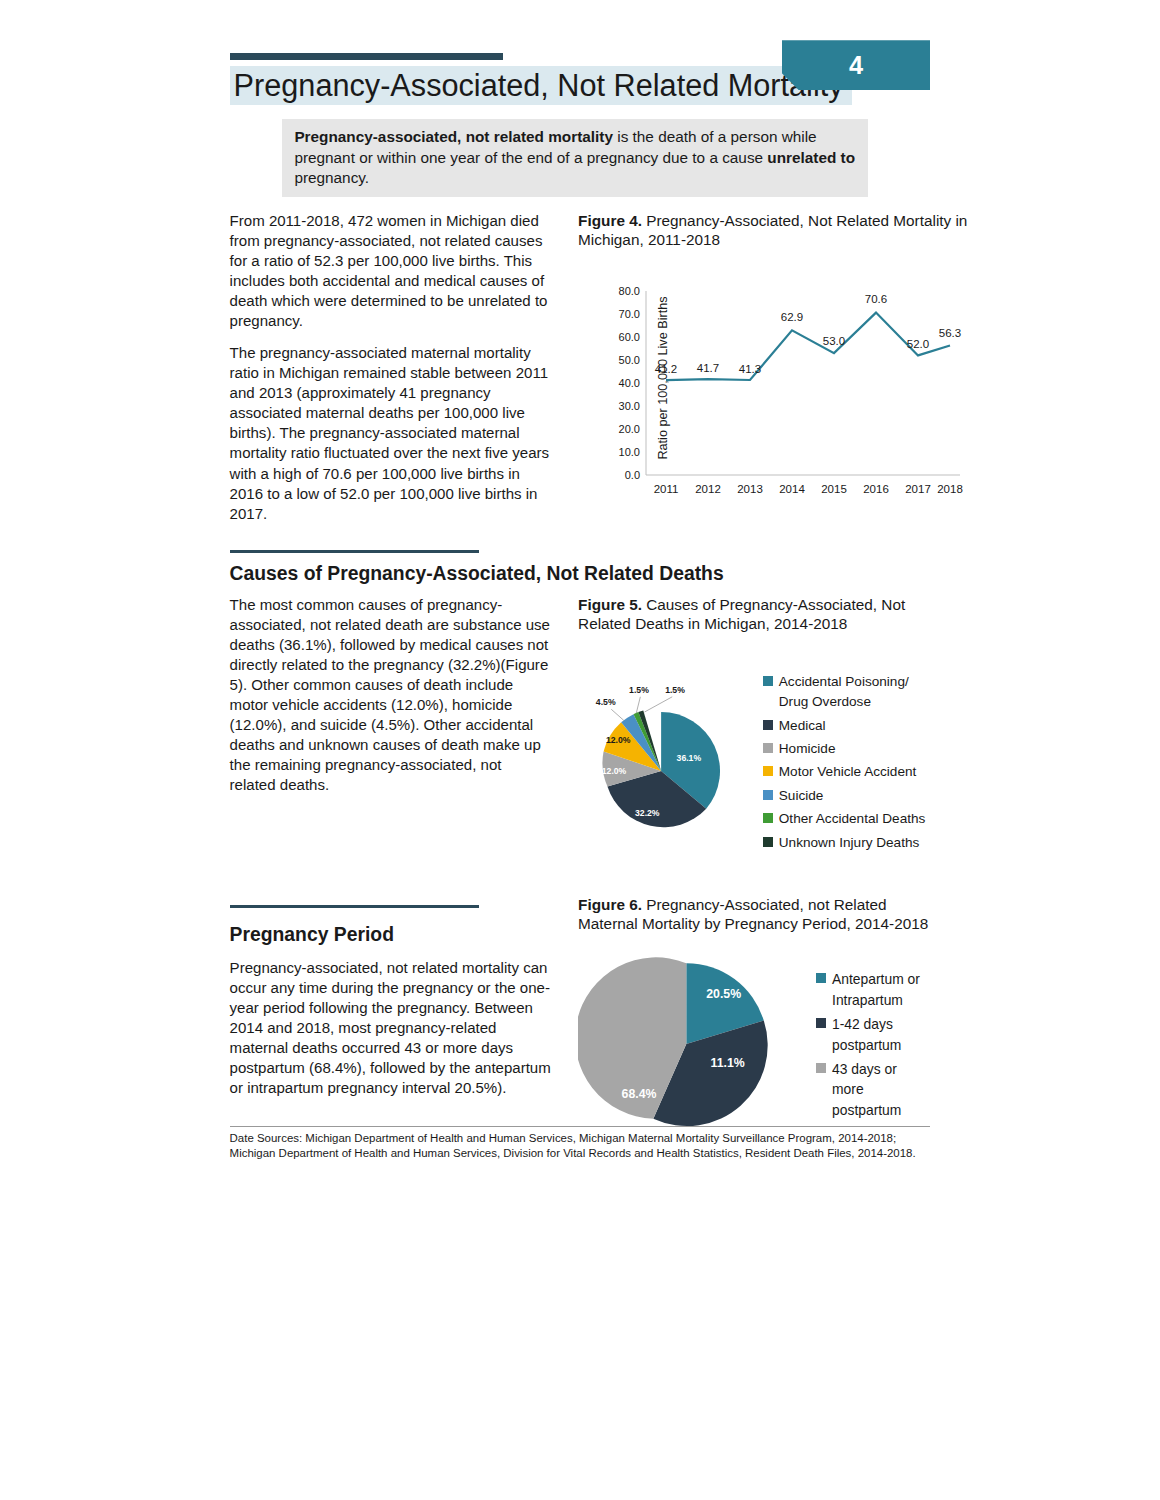4
Pregnancy-Associated, Not Related Mortality
Pregnancy-associated, not related mortality is the death of a person while pregnant or within one year of the end of a pregnancy due to a cause unrelated to pregnancy.
From 2011-2018, 472 women in Michigan died from pregnancy-associated, not related causes for a ratio of 52.3 per 100,000 live births. This includes both accidental and medical causes of death which were determined to be unrelated to pregnancy.
The pregnancy-associated maternal mortality ratio in Michigan remained stable between 2011 and 2013 (approximately 41 pregnancy associated maternal deaths per 100,000 live births). The pregnancy-associated maternal mortality ratio fluctuated over the next five years with a high of 70.6 per 100,000 live births in 2016 to a low of 52.0 per 100,000 live births in 2017.
Figure 4. Pregnancy-Associated, Not Related Mortality in Michigan, 2011-2018
Ratio per 100,000 Live Births
80.0 70.0 60.0 50.0 40.0 30.0 20.0 10.0 0.0 41.2 41.7 41.3 62.9 53.0 70.6 52.0 56.3 2011 2012 2013 2014 2015 2016 2017 2018
Causes of Pregnancy-Associated, Not Related Deaths
The most common causes of pregnancy-associated, not related death are substance use deaths (36.1%), followed by medical causes not directly related to the pregnancy (32.2%)(Figure 5). Other common causes of death include motor vehicle accidents (12.0%), homicide (12.0%), and suicide (4.5%). Other accidental deaths and unknown causes of death make up the remaining pregnancy-associated, not related deaths.
Figure 5. Causes of Pregnancy-Associated, Not Related Deaths in Michigan, 2014-2018
Pie: center 120,135 r 85. Start at 12 o'clock, clockwise. 36.1% -> 129.96deg ; 32.2% -> 115.92 ; 12.0% -> 43.2 ; 12.0% -> 43.2 ; 4.5% -> 16.2 ; 1.5% -> 5.4 ; 1.5% -> 5.4 36.1% 32.2% 12.0% 12.0% 4.5% 1.5% 1.5%
Accidental Poisoning/ Drug Overdose
Medical
Homicide
Motor Vehicle Accident
Suicide
Other Accidental Deaths
Unknown Injury Deaths
Pregnancy Period
Pregnancy-associated, not related mortality can occur any time during the pregnancy or the one-year period following the pregnancy. Between 2014 and 2018, most pregnancy-related maternal deaths occurred 43 or more days postpartum (68.4%), followed by the antepartum or intrapartum pregnancy interval 20.5%).
Figure 6. Pregnancy-Associated, not Related Maternal Mortality by Pregnancy Period, 2014-2018
20.5% 11.1% 68.4%
Antepartum or
Intrapartum
1-42 days
postpartum
43 days or more
postpartum
Date Sources: Michigan Department of Health and Human Services, Michigan Maternal Mortality Surveillance Program, 2014-2018; Michigan Department of Health and Human Services, Division for Vital Records and Health Statistics, Resident Death Files, 2014-2018.